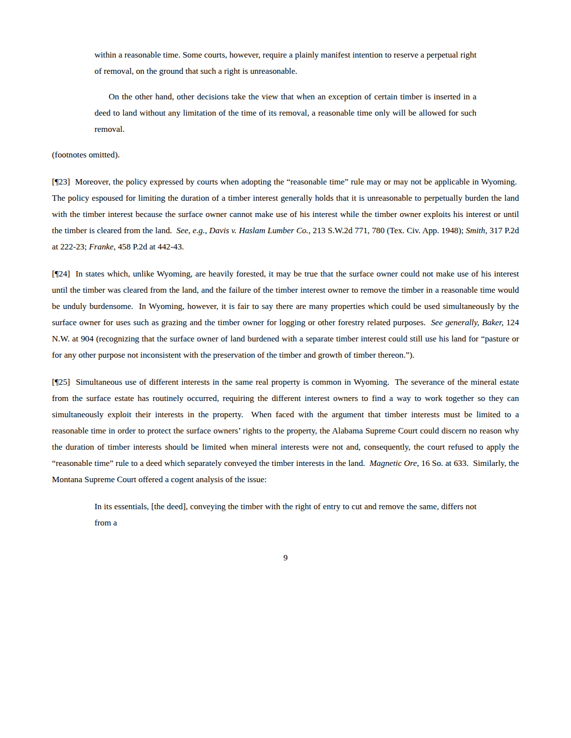within a reasonable time. Some courts, however, require a plainly manifest intention to reserve a perpetual right of removal, on the ground that such a right is unreasonable.
On the other hand, other decisions take the view that when an exception of certain timber is inserted in a deed to land without any limitation of the time of its removal, a reasonable time only will be allowed for such removal.
(footnotes omitted).
[¶23] Moreover, the policy expressed by courts when adopting the “reasonable time” rule may or may not be applicable in Wyoming. The policy espoused for limiting the duration of a timber interest generally holds that it is unreasonable to perpetually burden the land with the timber interest because the surface owner cannot make use of his interest while the timber owner exploits his interest or until the timber is cleared from the land. See, e.g., Davis v. Haslam Lumber Co., 213 S.W.2d 771, 780 (Tex. Civ. App. 1948); Smith, 317 P.2d at 222-23; Franke, 458 P.2d at 442-43.
[¶24] In states which, unlike Wyoming, are heavily forested, it may be true that the surface owner could not make use of his interest until the timber was cleared from the land, and the failure of the timber interest owner to remove the timber in a reasonable time would be unduly burdensome. In Wyoming, however, it is fair to say there are many properties which could be used simultaneously by the surface owner for uses such as grazing and the timber owner for logging or other forestry related purposes. See generally, Baker, 124 N.W. at 904 (recognizing that the surface owner of land burdened with a separate timber interest could still use his land for “pasture or for any other purpose not inconsistent with the preservation of the timber and growth of timber thereon.”).
[¶25] Simultaneous use of different interests in the same real property is common in Wyoming. The severance of the mineral estate from the surface estate has routinely occurred, requiring the different interest owners to find a way to work together so they can simultaneously exploit their interests in the property. When faced with the argument that timber interests must be limited to a reasonable time in order to protect the surface owners’ rights to the property, the Alabama Supreme Court could discern no reason why the duration of timber interests should be limited when mineral interests were not and, consequently, the court refused to apply the “reasonable time” rule to a deed which separately conveyed the timber interests in the land. Magnetic Ore, 16 So. at 633. Similarly, the Montana Supreme Court offered a cogent analysis of the issue:
In its essentials, [the deed], conveying the timber with the right of entry to cut and remove the same, differs not from a
9